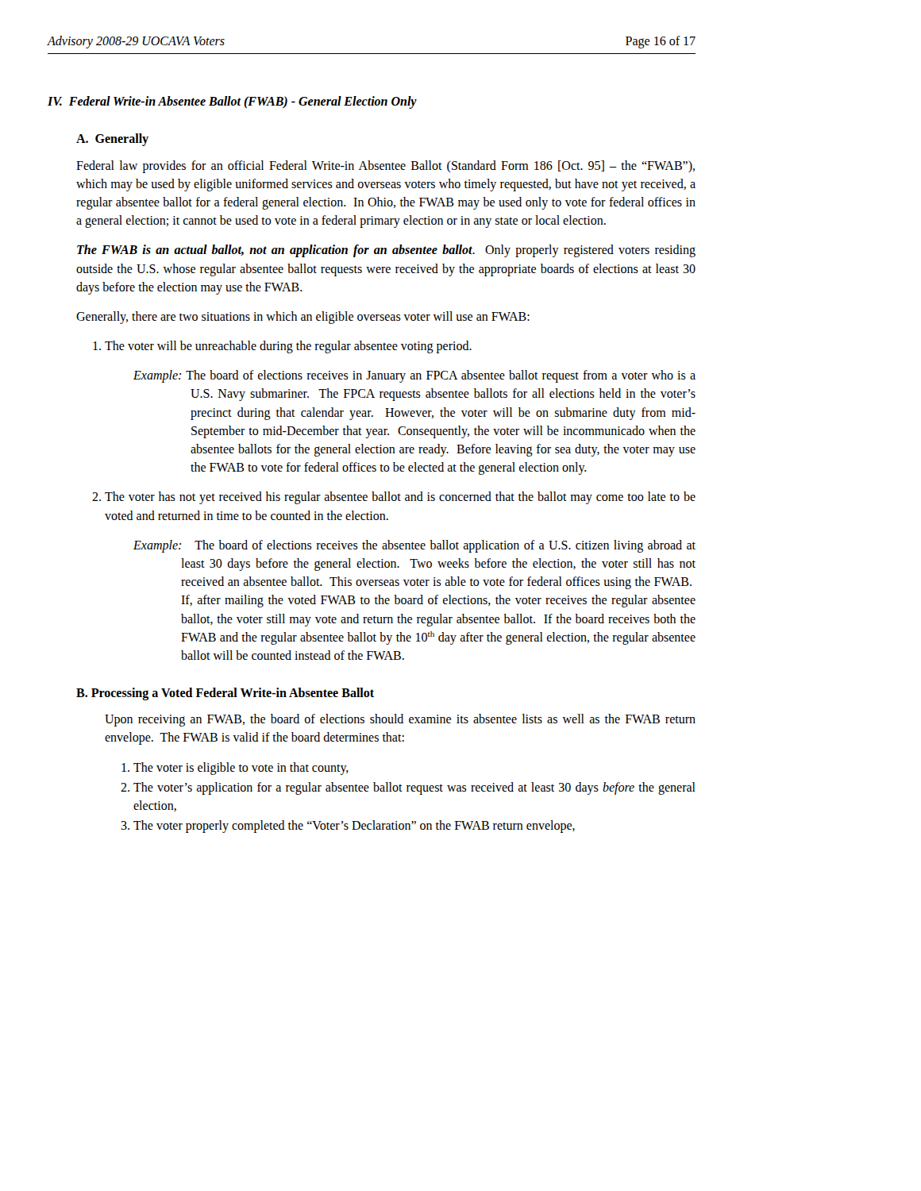Advisory 2008-29 UOCAVA Voters Page 16 of 17
IV. Federal Write-in Absentee Ballot (FWAB) - General Election Only
A. Generally
Federal law provides for an official Federal Write-in Absentee Ballot (Standard Form 186 [Oct. 95] – the “FWAB”), which may be used by eligible uniformed services and overseas voters who timely requested, but have not yet received, a regular absentee ballot for a federal general election. In Ohio, the FWAB may be used only to vote for federal offices in a general election; it cannot be used to vote in a federal primary election or in any state or local election.
The FWAB is an actual ballot, not an application for an absentee ballot. Only properly registered voters residing outside the U.S. whose regular absentee ballot requests were received by the appropriate boards of elections at least 30 days before the election may use the FWAB.
Generally, there are two situations in which an eligible overseas voter will use an FWAB:
The voter will be unreachable during the regular absentee voting period.
Example: The board of elections receives in January an FPCA absentee ballot request from a voter who is a U.S. Navy submariner. The FPCA requests absentee ballots for all elections held in the voter’s precinct during that calendar year. However, the voter will be on submarine duty from mid-September to mid-December that year. Consequently, the voter will be incommunicado when the absentee ballots for the general election are ready. Before leaving for sea duty, the voter may use the FWAB to vote for federal offices to be elected at the general election only.
The voter has not yet received his regular absentee ballot and is concerned that the ballot may come too late to be voted and returned in time to be counted in the election.
Example: The board of elections receives the absentee ballot application of a U.S. citizen living abroad at least 30 days before the general election. Two weeks before the election, the voter still has not received an absentee ballot. This overseas voter is able to vote for federal offices using the FWAB. If, after mailing the voted FWAB to the board of elections, the voter receives the regular absentee ballot, the voter still may vote and return the regular absentee ballot. If the board receives both the FWAB and the regular absentee ballot by the 10th day after the general election, the regular absentee ballot will be counted instead of the FWAB.
B. Processing a Voted Federal Write-in Absentee Ballot
Upon receiving an FWAB, the board of elections should examine its absentee lists as well as the FWAB return envelope. The FWAB is valid if the board determines that:
The voter is eligible to vote in that county,
The voter’s application for a regular absentee ballot request was received at least 30 days before the general election,
The voter properly completed the “Voter’s Declaration” on the FWAB return envelope,